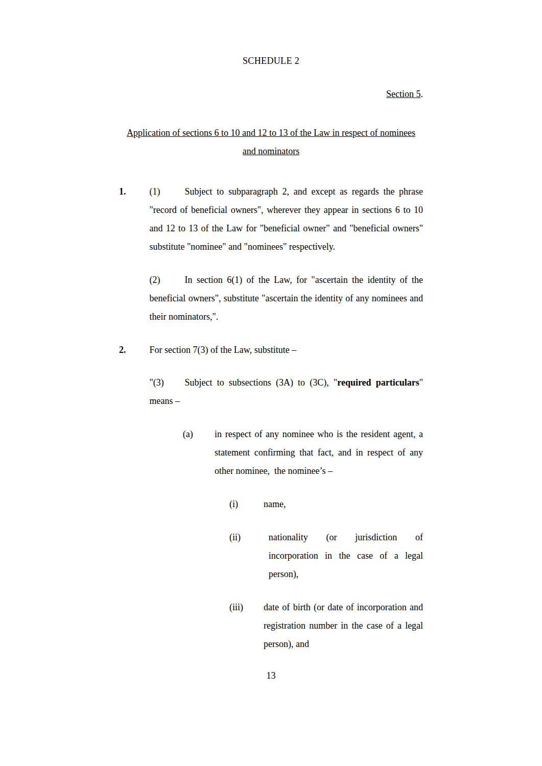SCHEDULE 2
Section 5.
Application of sections 6 to 10 and 12 to 13 of the Law in respect of nominees and nominators
1.(1) Subject to subparagraph 2, and except as regards the phrase "record of beneficial owners", wherever they appear in sections 6 to 10 and 12 to 13 of the Law for "beneficial owner" and "beneficial owners" substitute "nominee" and "nominees" respectively.
(2) In section 6(1) of the Law, for "ascertain the identity of the beneficial owners", substitute "ascertain the identity of any nominees and their nominators,".
2. For section 7(3) of the Law, substitute –
"(3) Subject to subsections (3A) to (3C), "required particulars" means –
(a) in respect of any nominee who is the resident agent, a statement confirming that fact, and in respect of any other nominee, the nominee’s –
(i) name,
(ii) nationality (or jurisdiction of incorporation in the case of a legal person),
(iii) date of birth (or date of incorporation and registration number in the case of a legal person), and
13